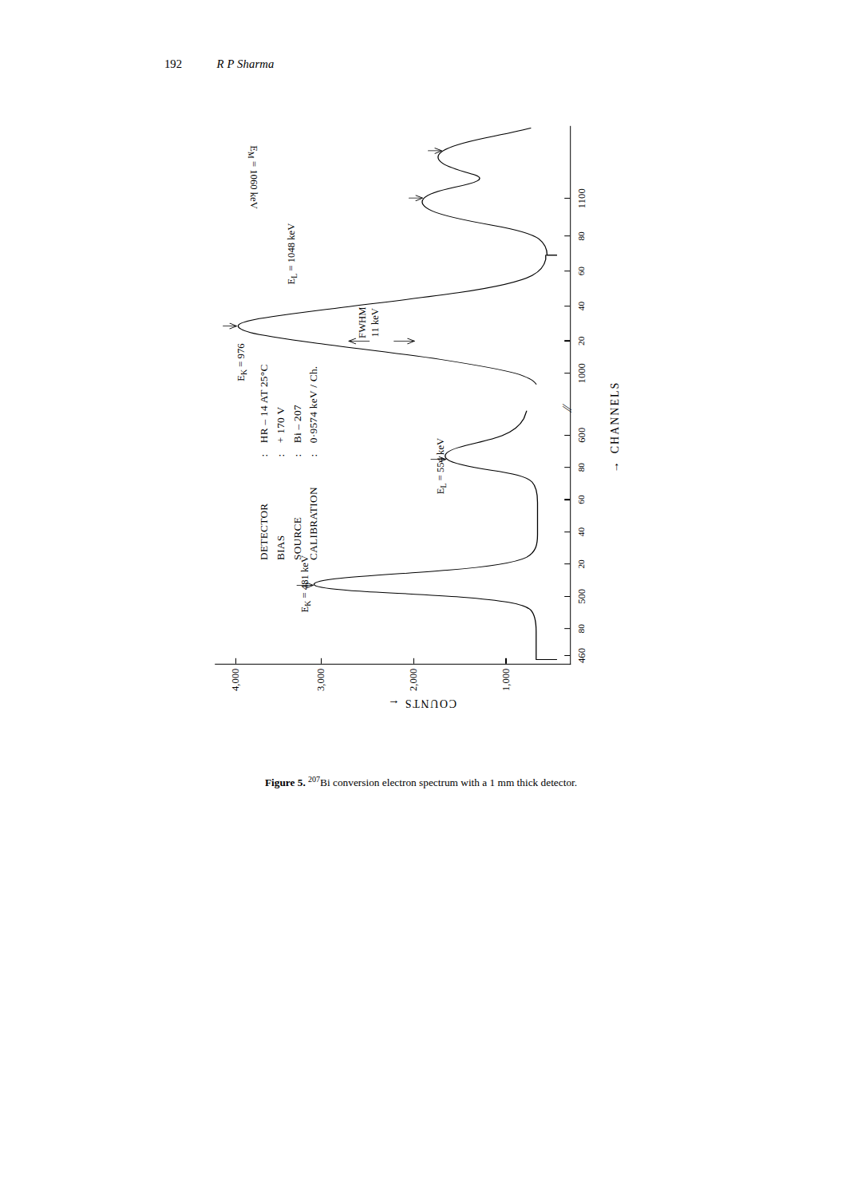192 R P Sharma
COUNTS ←
4,000
3,000
2,000
1,000
460
80
500
20
40
60
80
600
⁄⁄
1000
20
40
60
80
1100
DETECTOR: HR – 14 AT 25°C BIAS:+ 170 V SOURCE: Bi – 207 CALIBRATION: 0·9574 keV / Ch.
EK = 481 keV
EL = 554 keV
EK = 976
EL = 1048 keV
EM = 1060 keV
FWHM
11 keV
→CHANNELS
Figure 5. 207 Bi conversion electron spectrum with a 1 mm thick detector.